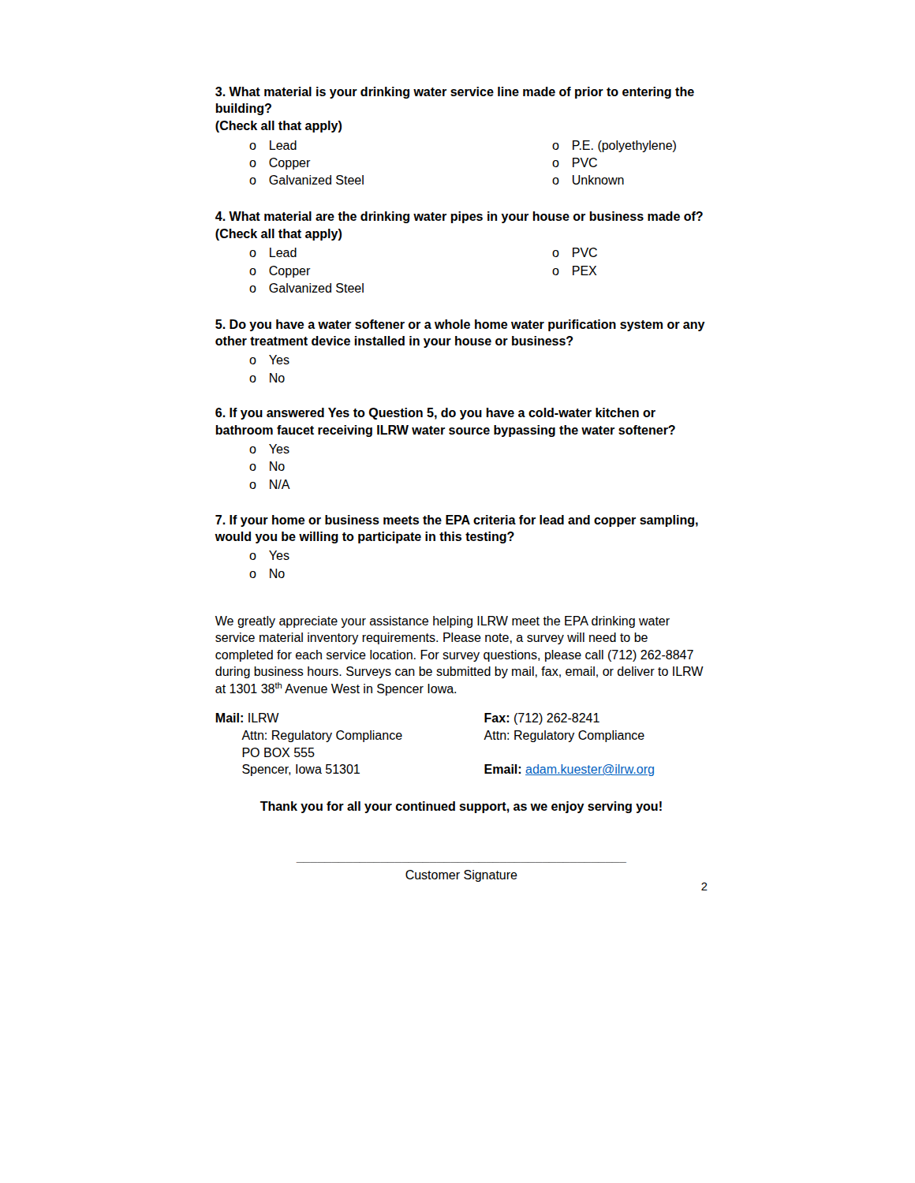3. What material is your drinking water service line made of prior to entering the building?
(Check all that apply)
Lead
Copper
Galvanized Steel
P.E. (polyethylene)
PVC
Unknown
4. What material are the drinking water pipes in your house or business made of?
(Check all that apply)
Lead
Copper
Galvanized Steel
PVC
PEX
5. Do you have a water softener or a whole home water purification system or any other treatment device installed in your house or business?
Yes
No
6. If you answered Yes to Question 5, do you have a cold-water kitchen or bathroom faucet receiving ILRW water source bypassing the water softener?
Yes
No
N/A
7. If your home or business meets the EPA criteria for lead and copper sampling, would you be willing to participate in this testing?
Yes
No
We greatly appreciate your assistance helping ILRW meet the EPA drinking water service material inventory requirements. Please note, a survey will need to be completed for each service location. For survey questions, please call (712) 262-8847 during business hours. Surveys can be submitted by mail, fax, email, or deliver to ILRW at 1301 38th Avenue West in Spencer Iowa.
Mail: ILRW
Attn: Regulatory Compliance
PO BOX 555
Spencer, Iowa 51301
Fax: (712) 262-8241
Attn: Regulatory Compliance
Email: adam.kuester@ilrw.org
Thank you for all your continued support, as we enjoy serving you!
_______________________________________________
Customer Signature
2